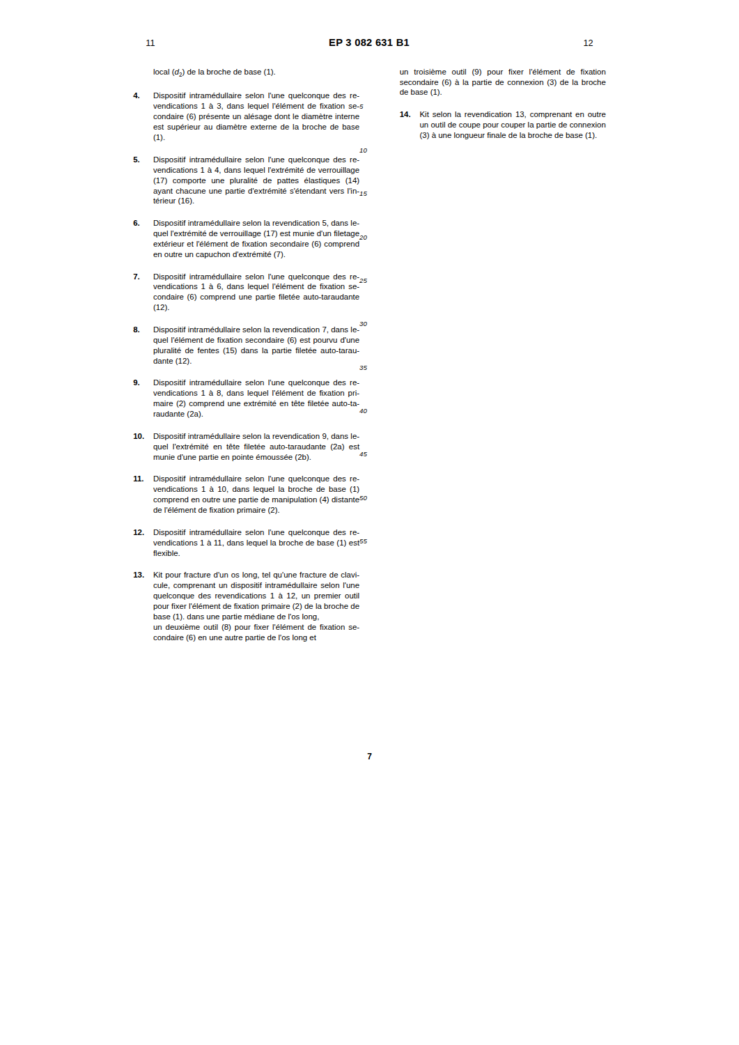11 EP 3 082 631 B1 12
local (d2) de la broche de base (1).
4.
Dispositif intramédullaire selon l'une quelconque des revendications 1 à 3, dans lequel l'élément de fixation secondaire (6) présente un alésage dont le diamètre interne est supérieur au diamètre externe de la broche de base (1).
5.
Dispositif intramédullaire selon l'une quelconque des revendications 1 à 4, dans lequel l'extrémité de verrouillage (17) comporte une pluralité de pattes élastiques (14) ayant chacune une partie d'extrémité s'étendant vers l'intérieur (16).
6.
Dispositif intramédullaire selon la revendication 5, dans lequel l'extrémité de verrouillage (17) est munie d'un filetage extérieur et l'élément de fixation secondaire (6) comprend en outre un capuchon d'extrémité (7).
7.
Dispositif intramédullaire selon l'une quelconque des revendications 1 à 6, dans lequel l'élément de fixation secondaire (6) comprend une partie filetée auto-taraudante (12).
8.
Dispositif intramédullaire selon la revendication 7, dans lequel l'élément de fixation secondaire (6) est pourvu d'une pluralité de fentes (15) dans la partie filetée auto-taraudante (12).
9.
Dispositif intramédullaire selon l'une quelconque des revendications 1 à 8, dans lequel l'élément de fixation primaire (2) comprend une extrémité en tête filetée auto-taraudante (2a).
10.
Dispositif intramédullaire selon la revendication 9, dans lequel l'extrémité en tête filetée auto-taraudante (2a) est munie d'une partie en pointe émoussée (2b).
11.
Dispositif intramédullaire selon l'une quelconque des revendications 1 à 10, dans lequel la broche de base (1) comprend en outre une partie de manipulation (4) distante de l'élément de fixation primaire (2).
12.
Dispositif intramédullaire selon l'une quelconque des revendications 1 à 11, dans lequel la broche de base (1) est flexible.
13.
Kit pour fracture d'un os long, tel qu'une fracture de clavicule, comprenant un dispositif intramédullaire selon l'une quelconque des revendications 1 à 12, un premier outil pour fixer l'élément de fixation primaire (2) de la broche de base (1). dans une partie médiane de l'os long,
un deuxième outil (8) pour fixer l'élément de fixation secondaire (6) en une autre partie de l'os long et
5 10 15 20 25 30 35 40 45 50 55
un troisième outil (9) pour fixer l'élément de fixation secondaire (6) à la partie de connexion (3) de la broche de base (1).
14.
Kit selon la revendication 13, comprenant en outre un outil de coupe pour couper la partie de connexion (3) à une longueur finale de la broche de base (1).
7